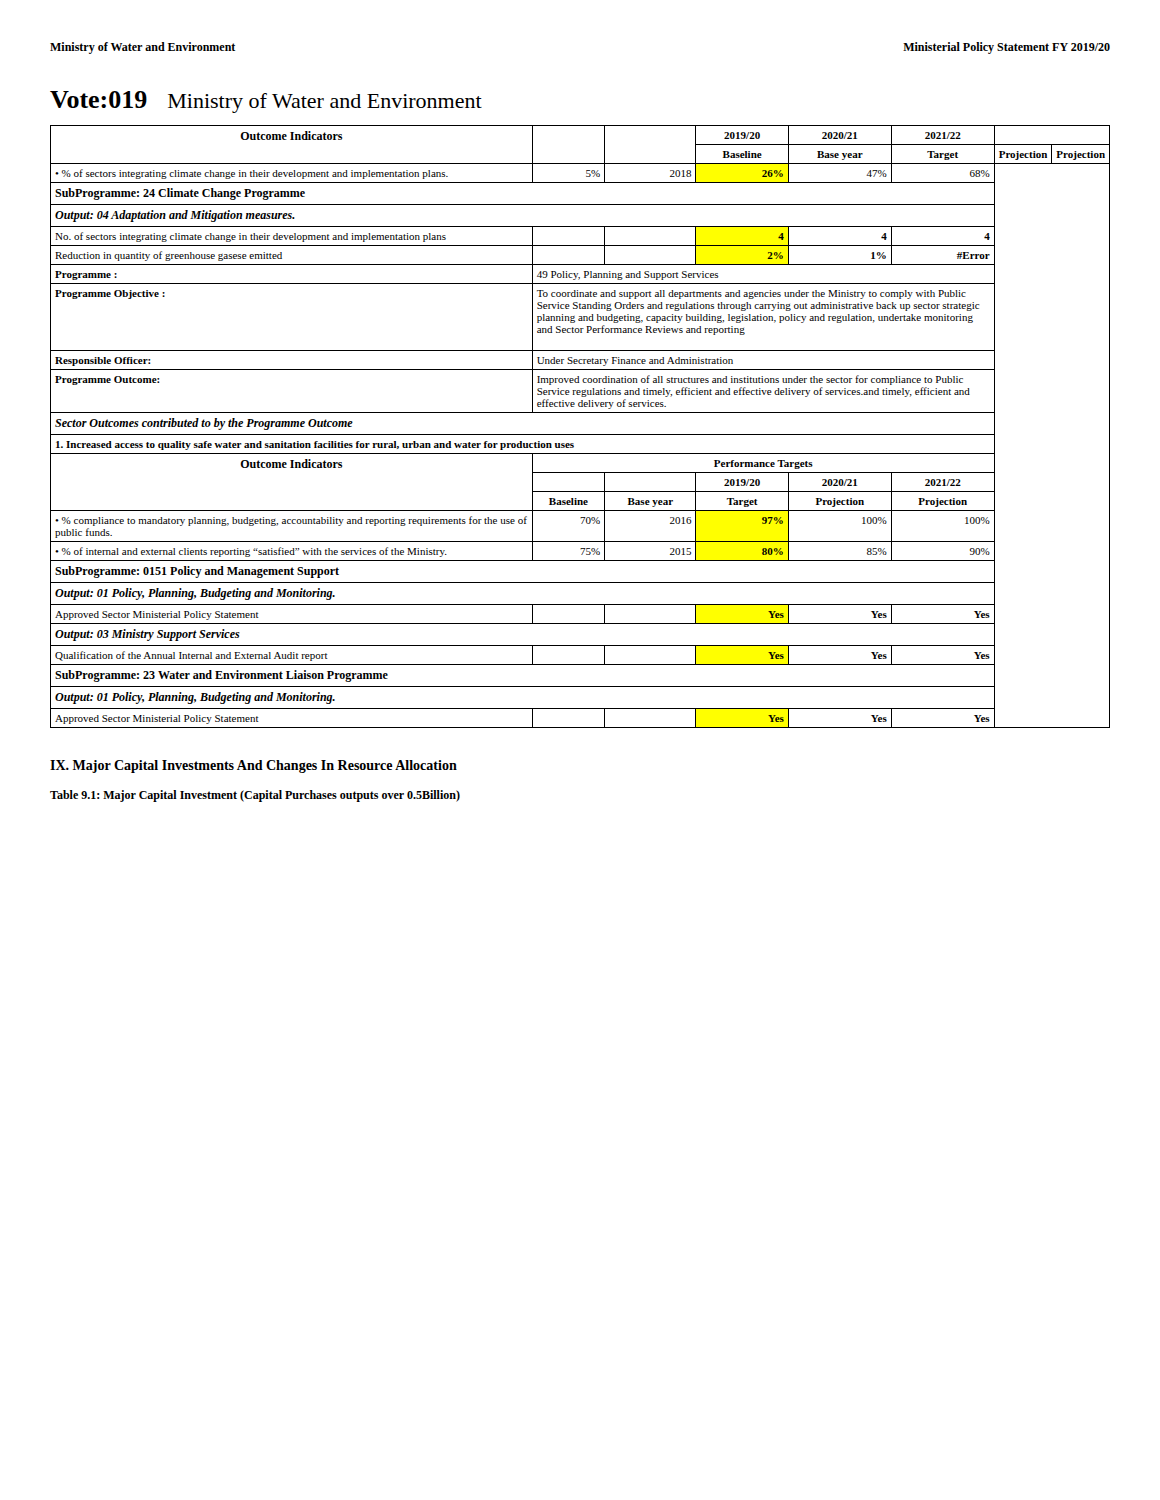Ministry of Water and Environment
Ministerial Policy Statement FY 2019/20
Vote:019 Ministry of Water and Environment
| Outcome Indicators | | | 2019/20 | 2020/21 | 2021/22 |
| Baseline | Base year | Target | Projection | Projection |
| • % of sectors integrating climate change in their development and implementation plans. | 5% | 2018 | 26% | 47% | 68% |
| SubProgramme: 24 Climate Change Programme |
| Output: 04 Adaptation and Mitigation measures. |
| No. of sectors integrating climate change in their development and implementation plans | | | 4 | 4 | 4 |
| Reduction in quantity of greenhouse gasese emitted | | | 2% | 1% | #Error |
| Programme : | 49 Policy, Planning and Support Services |
| Programme Objective : | To coordinate and support all departments and agencies under the Ministry to comply with Public Service Standing Orders and regulations through carrying out administrative back up sector strategic planning and budgeting, capacity building, legislation, policy and regulation, undertake monitoring and Sector Performance Reviews and reporting |
| Responsible Officer: | Under Secretary Finance and Administration |
| Programme Outcome: | Improved coordination of all structures and institutions under the sector for compliance to Public Service regulations and timely, efficient and effective delivery of services.and timely, efficient and effective delivery of services. |
| Sector Outcomes contributed to by the Programme Outcome |
| 1. Increased access to quality safe water and sanitation facilities for rural, urban and water for production uses |
| Outcome Indicators | Performance Targets |
| | | 2019/20 | 2020/21 | 2021/22 |
| Baseline | Base year | Target | Projection | Projection |
| • % compliance to mandatory planning, budgeting, accountability and reporting requirements for the use of public funds. | 70% | 2016 | 97% | 100% | 100% |
| • % of internal and external clients reporting “satisfied” with the services of the Ministry. | 75% | 2015 | 80% | 85% | 90% |
| SubProgramme: 0151 Policy and Management Support |
| Output: 01 Policy, Planning, Budgeting and Monitoring. |
| Approved Sector Ministerial Policy Statement | | | Yes | Yes | Yes |
| Output: 03 Ministry Support Services |
| Qualification of the Annual Internal and External Audit report | | | Yes | Yes | Yes |
| SubProgramme: 23 Water and Environment Liaison Programme |
| Output: 01 Policy, Planning, Budgeting and Monitoring. |
| Approved Sector Ministerial Policy Statement | | | Yes | Yes | Yes |
IX. Major Capital Investments And Changes In Resource Allocation
Table 9.1: Major Capital Investment (Capital Purchases outputs over 0.5Billion)